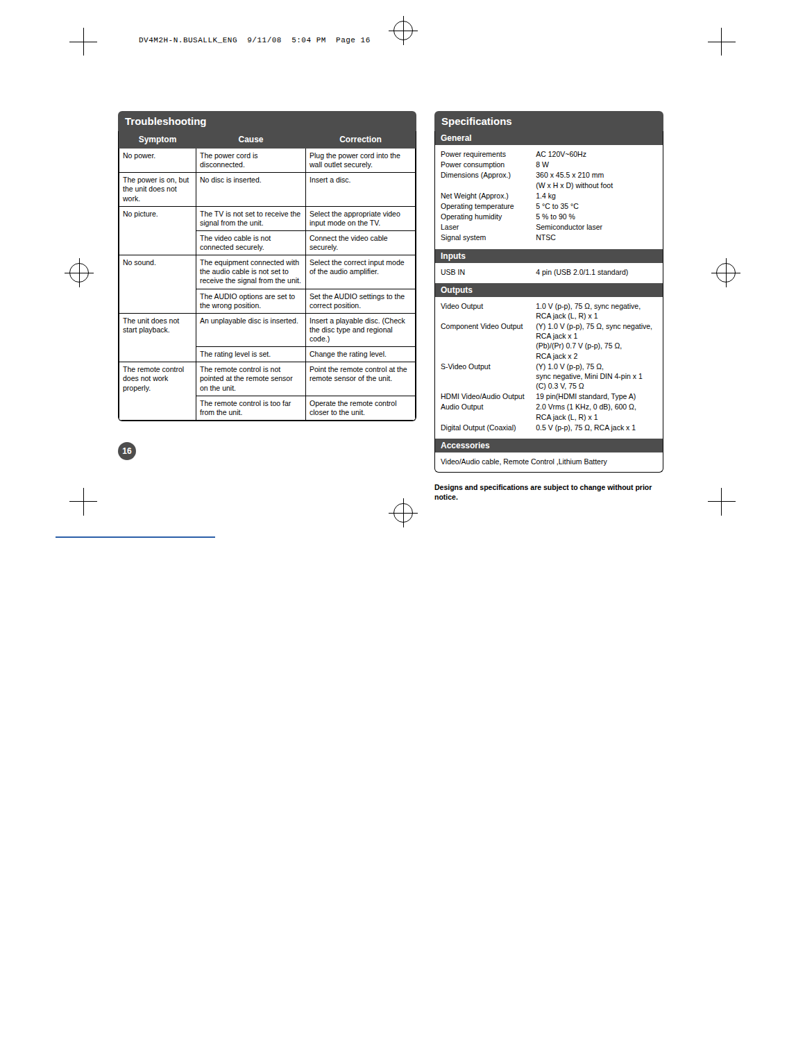DV4M2H-N.BUSALLK_ENG 9/11/08 5:04 PM Page 16
Troubleshooting
| Symptom | Cause | Correction |
| --- | --- | --- |
| No power. | The power cord is disconnected. | Plug the power cord into the wall outlet securely. |
| The power is on, but the unit does not work. | No disc is inserted. | Insert a disc. |
| No picture. | The TV is not set to receive the signal from the unit. | Select the appropriate video input mode on the TV. |
| The video cable is not connected securely. | Connect the video cable securely. |
| No sound. | The equipment connected with the audio cable is not set to receive the signal from the unit. | Select the correct input mode of the audio amplifier. |
| The AUDIO options are set to the wrong position. | Set the AUDIO settings to the correct position. |
| The unit does not start playback. | An unplayable disc is inserted. | Insert a playable disc. (Check the disc type and regional code.) |
| The rating level is set. | Change the rating level. |
| The remote control does not work properly. | The remote control is not pointed at the remote sensor on the unit. | Point the remote control at the remote sensor of the unit. |
| The remote control is too far from the unit. | Operate the remote control closer to the unit. |
Specifications
General
| Power requirements | AC 120V~60Hz |
| Power consumption | 8 W |
| Dimensions (Approx.) | 360 x 45.5 x 210 mm (W x H x D) without foot |
| Net Weight (Approx.) | 1.4 kg |
| Operating temperature | 5 °C to 35 °C |
| Operating humidity | 5 % to 90 % |
| Laser | Semiconductor laser |
| Signal system | NTSC |
Inputs
| USB IN | 4 pin (USB 2.0/1.1 standard) |
Outputs
| Video Output | 1.0 V (p-p), 75 Ω, sync negative, RCA jack (L, R) x 1 |
| Component Video Output | (Y) 1.0 V (p-p), 75 Ω, sync negative, RCA jack x 1 (Pb)/(Pr) 0.7 V (p-p), 75 Ω, RCA jack x 2 |
| S-Video Output | (Y) 1.0 V (p-p), 75 Ω, sync negative, Mini DIN 4-pin x 1 (C) 0.3 V, 75 Ω |
| HDMI Video/Audio Output | 19 pin(HDMI standard, Type A) |
| Audio Output | 2.0 Vrms (1 KHz, 0 dB), 600 Ω, RCA jack (L, R) x 1 |
| Digital Output (Coaxial) | 0.5 V (p-p), 75 Ω, RCA jack x 1 |
Accessories
Video/Audio cable, Remote Control ,Lithium Battery
Designs and specifications are subject to change without prior notice.
16